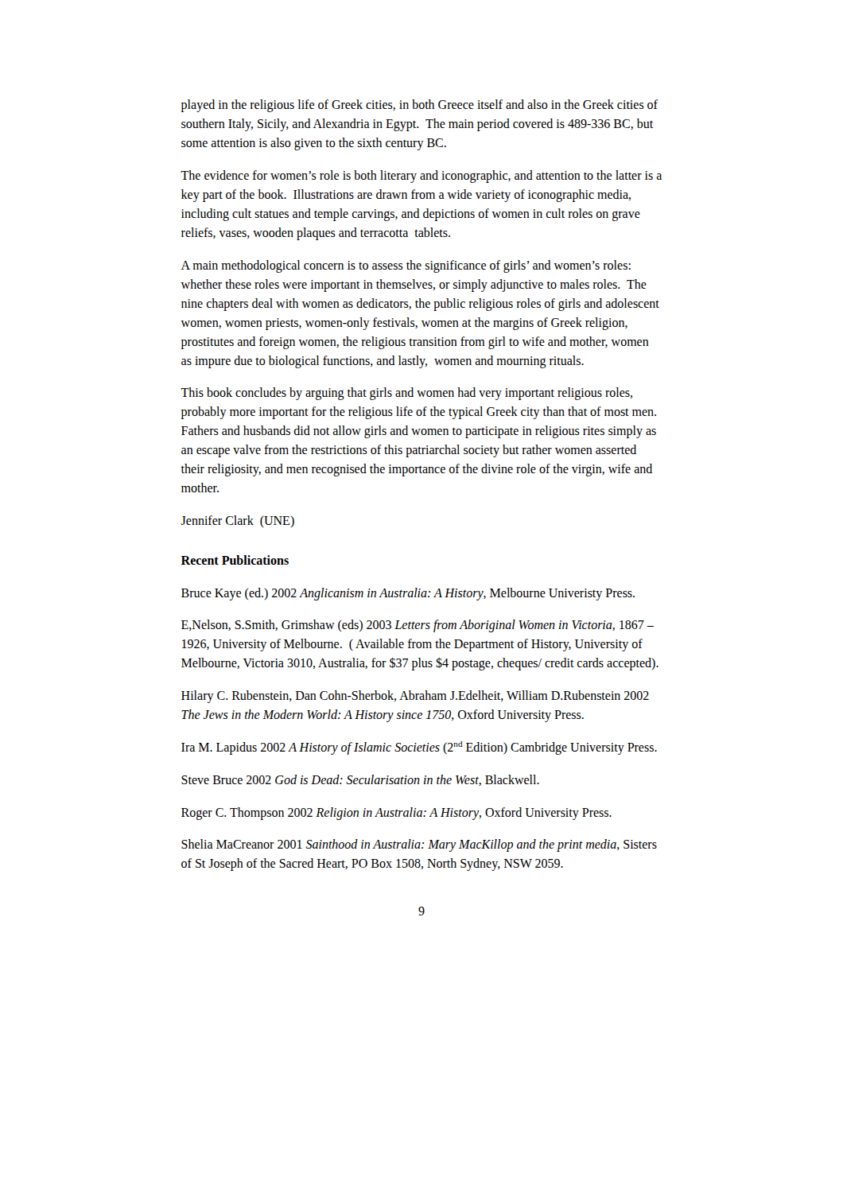played in the religious life of Greek cities, in both Greece itself and also in the Greek cities of southern Italy, Sicily, and Alexandria in Egypt. The main period covered is 489-336 BC, but some attention is also given to the sixth century BC.
The evidence for women’s role is both literary and iconographic, and attention to the latter is a key part of the book. Illustrations are drawn from a wide variety of iconographic media, including cult statues and temple carvings, and depictions of women in cult roles on grave reliefs, vases, wooden plaques and terracotta tablets.
A main methodological concern is to assess the significance of girls’ and women’s roles: whether these roles were important in themselves, or simply adjunctive to males roles. The nine chapters deal with women as dedicators, the public religious roles of girls and adolescent women, women priests, women-only festivals, women at the margins of Greek religion, prostitutes and foreign women, the religious transition from girl to wife and mother, women as impure due to biological functions, and lastly, women and mourning rituals.
This book concludes by arguing that girls and women had very important religious roles, probably more important for the religious life of the typical Greek city than that of most men. Fathers and husbands did not allow girls and women to participate in religious rites simply as an escape valve from the restrictions of this patriarchal society but rather women asserted their religiosity, and men recognised the importance of the divine role of the virgin, wife and mother.
Jennifer Clark (UNE)
Recent Publications
Bruce Kaye (ed.) 2002 Anglicanism in Australia: A History, Melbourne Univeristy Press.
E,Nelson, S.Smith, Grimshaw (eds) 2003 Letters from Aboriginal Women in Victoria, 1867 – 1926, University of Melbourne. ( Available from the Department of History, University of Melbourne, Victoria 3010, Australia, for $37 plus $4 postage, cheques/ credit cards accepted).
Hilary C. Rubenstein, Dan Cohn-Sherbok, Abraham J.Edelheit, William D.Rubenstein 2002 The Jews in the Modern World: A History since 1750, Oxford University Press.
Ira M. Lapidus 2002 A History of Islamic Societies (2nd Edition) Cambridge University Press.
Steve Bruce 2002 God is Dead: Secularisation in the West, Blackwell.
Roger C. Thompson 2002 Religion in Australia: A History, Oxford University Press.
Shelia MaCreanor 2001 Sainthood in Australia: Mary MacKillop and the print media, Sisters of St Joseph of the Sacred Heart, PO Box 1508, North Sydney, NSW 2059.
9